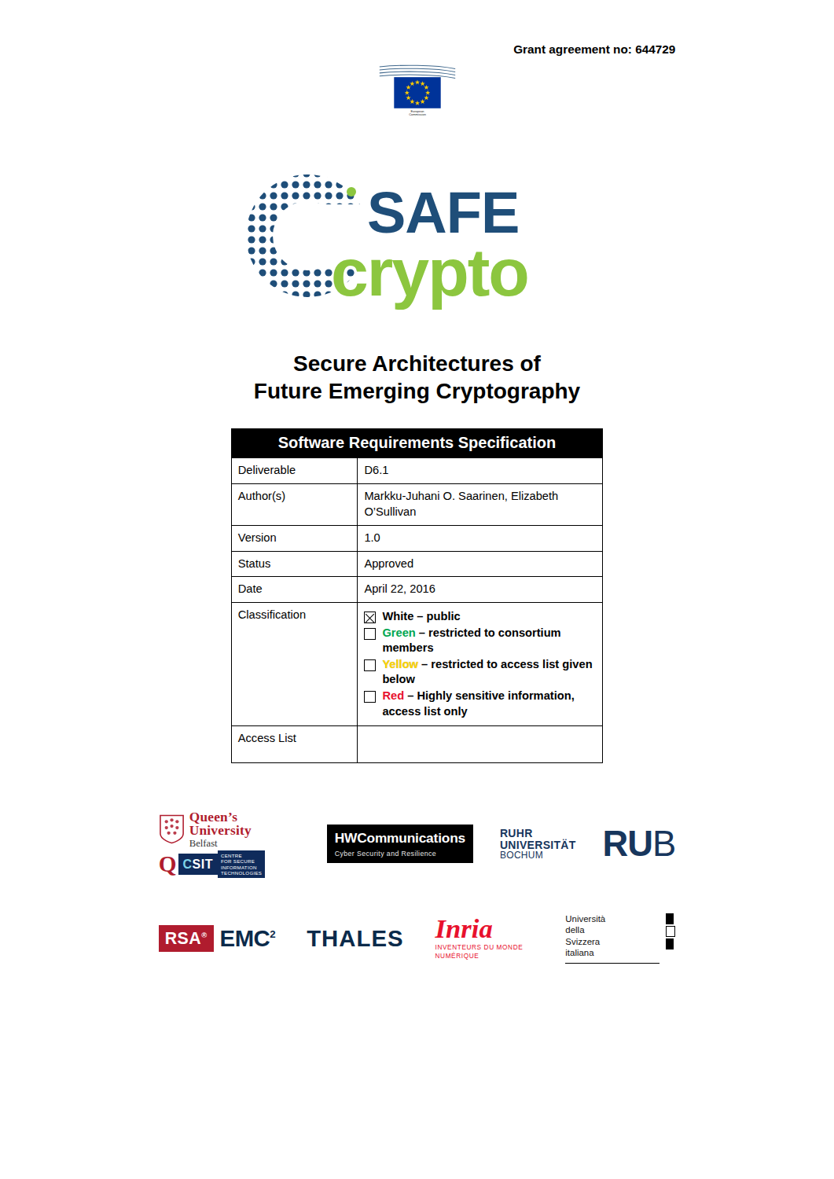Grant agreement no: 644729
European Commission
SAFE crypto
Secure Architectures of
Future Emerging Cryptography
Software Requirements Specification
| Deliverable | D6.1 |
| Author(s) | Markku-Juhani O. Saarinen, Elizabeth O’Sullivan |
| Version | 1.0 |
| Status | Approved |
| Date | April 22, 2016 |
| Classification | White – public Green – restricted to consortium members Yellow – restricted to access list given below Red – Highly sensitive information, access list only |
| Access List | |
Queen’s University Belfast
Q CSIT CENTRE
FOR SECURE
INFORMATION
TECHNOLOGIES
HWCommunications
Cyber Security and Resilience
RUHR
UNIVERSITÄT
BOCHUM
RUB
RSA® EMC2
THALES
Inria INVENTEURS DU MONDE NUMÉRIQUE
Università
della
Svizzera
italiana